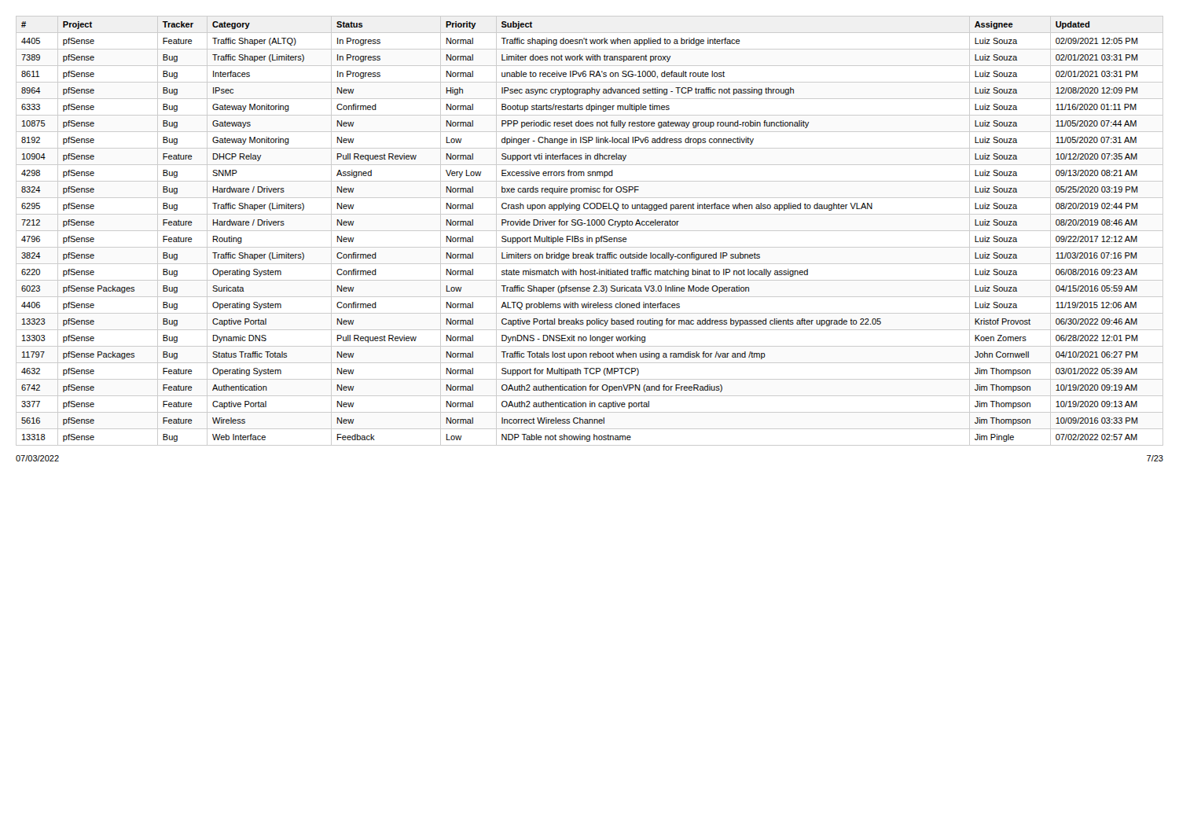| # | Project | Tracker | Category | Status | Priority | Subject | Assignee | Updated |
| --- | --- | --- | --- | --- | --- | --- | --- | --- |
| 4405 | pfSense | Feature | Traffic Shaper (ALTQ) | In Progress | Normal | Traffic shaping doesn't work when applied to a bridge interface | Luiz Souza | 02/09/2021 12:05 PM |
| 7389 | pfSense | Bug | Traffic Shaper (Limiters) | In Progress | Normal | Limiter does not work with transparent proxy | Luiz Souza | 02/01/2021 03:31 PM |
| 8611 | pfSense | Bug | Interfaces | In Progress | Normal | unable to receive IPv6 RA's on SG-1000, default route lost | Luiz Souza | 02/01/2021 03:31 PM |
| 8964 | pfSense | Bug | IPsec | New | High | IPsec async cryptography advanced setting - TCP traffic not passing through | Luiz Souza | 12/08/2020 12:09 PM |
| 6333 | pfSense | Bug | Gateway Monitoring | Confirmed | Normal | Bootup starts/restarts dpinger multiple times | Luiz Souza | 11/16/2020 01:11 PM |
| 10875 | pfSense | Bug | Gateways | New | Normal | PPP periodic reset does not fully restore gateway group round-robin functionality | Luiz Souza | 11/05/2020 07:44 AM |
| 8192 | pfSense | Bug | Gateway Monitoring | New | Low | dpinger - Change in ISP link-local IPv6 address drops connectivity | Luiz Souza | 11/05/2020 07:31 AM |
| 10904 | pfSense | Feature | DHCP Relay | Pull Request Review | Normal | Support vti interfaces in dhcrelay | Luiz Souza | 10/12/2020 07:35 AM |
| 4298 | pfSense | Bug | SNMP | Assigned | Very Low | Excessive errors from snmpd | Luiz Souza | 09/13/2020 08:21 AM |
| 8324 | pfSense | Bug | Hardware / Drivers | New | Normal | bxe cards require promisc for OSPF | Luiz Souza | 05/25/2020 03:19 PM |
| 6295 | pfSense | Bug | Traffic Shaper (Limiters) | New | Normal | Crash upon applying CODELQ to untagged parent interface when also applied to daughter VLAN | Luiz Souza | 08/20/2019 02:44 PM |
| 7212 | pfSense | Feature | Hardware / Drivers | New | Normal | Provide Driver for SG-1000 Crypto Accelerator | Luiz Souza | 08/20/2019 08:46 AM |
| 4796 | pfSense | Feature | Routing | New | Normal | Support Multiple FIBs in pfSense | Luiz Souza | 09/22/2017 12:12 AM |
| 3824 | pfSense | Bug | Traffic Shaper (Limiters) | Confirmed | Normal | Limiters on bridge break traffic outside locally-configured IP subnets | Luiz Souza | 11/03/2016 07:16 PM |
| 6220 | pfSense | Bug | Operating System | Confirmed | Normal | state mismatch with host-initiated traffic matching binat to IP not locally assigned | Luiz Souza | 06/08/2016 09:23 AM |
| 6023 | pfSense Packages | Bug | Suricata | New | Low | Traffic Shaper (pfsense 2.3) Suricata V3.0 Inline Mode Operation | Luiz Souza | 04/15/2016 05:59 AM |
| 4406 | pfSense | Bug | Operating System | Confirmed | Normal | ALTQ problems with wireless cloned interfaces | Luiz Souza | 11/19/2015 12:06 AM |
| 13323 | pfSense | Bug | Captive Portal | New | Normal | Captive Portal breaks policy based routing for mac address bypassed clients after upgrade to 22.05 | Kristof Provost | 06/30/2022 09:46 AM |
| 13303 | pfSense | Bug | Dynamic DNS | Pull Request Review | Normal | DynDNS - DNSExit no longer working | Koen Zomers | 06/28/2022 12:01 PM |
| 11797 | pfSense Packages | Bug | Status Traffic Totals | New | Normal | Traffic Totals lost upon reboot when using a ramdisk for /var and /tmp | John Cornwell | 04/10/2021 06:27 PM |
| 4632 | pfSense | Feature | Operating System | New | Normal | Support for Multipath TCP (MPTCP) | Jim Thompson | 03/01/2022 05:39 AM |
| 6742 | pfSense | Feature | Authentication | New | Normal | OAuth2 authentication for OpenVPN (and for FreeRadius) | Jim Thompson | 10/19/2020 09:19 AM |
| 3377 | pfSense | Feature | Captive Portal | New | Normal | OAuth2 authentication in captive portal | Jim Thompson | 10/19/2020 09:13 AM |
| 5616 | pfSense | Feature | Wireless | New | Normal | Incorrect Wireless Channel | Jim Thompson | 10/09/2016 03:33 PM |
| 13318 | pfSense | Bug | Web Interface | Feedback | Low | NDP Table not showing hostname | Jim Pingle | 07/02/2022 02:57 AM |
07/03/2022 7/23